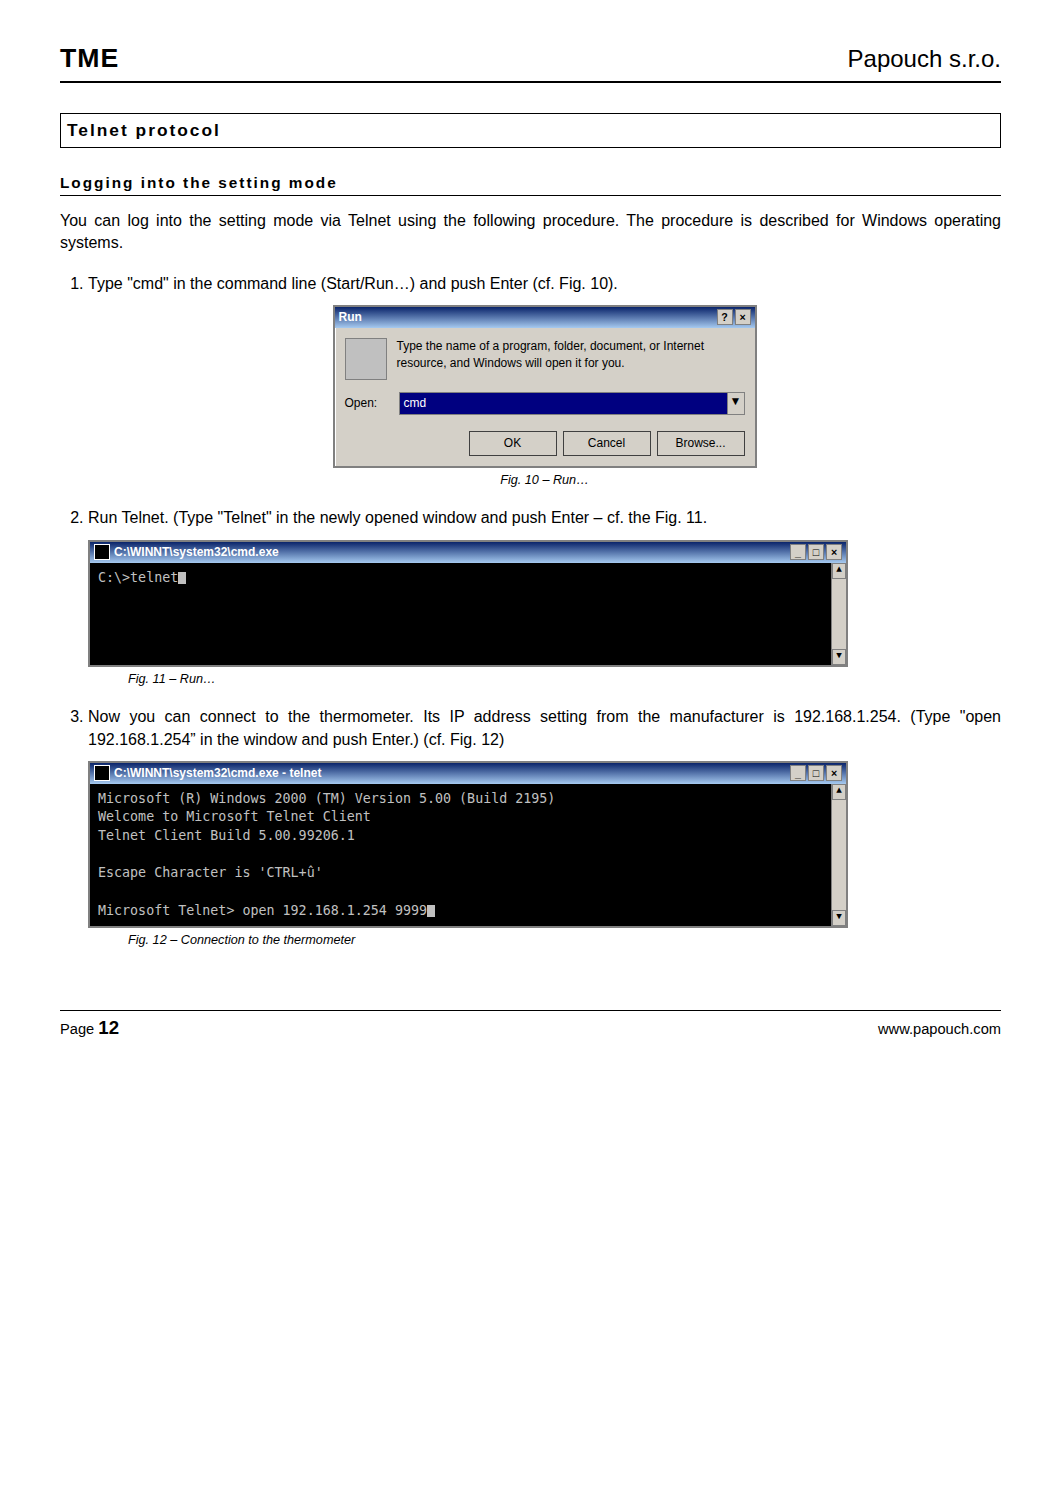TME
Papouch s.r.o.
Telnet protocol
Logging into the setting mode
You can log into the setting mode via Telnet using the following procedure. The procedure is described for Windows operating systems.
Type "cmd" in the command line (Start/Run…) and push Enter (cf. Fig. 10).
Run ?×
Type the name of a program, folder, document, or Internet resource, and Windows will open it for you.
Open:
cmd
▼
OK
Cancel
Browse...
Fig. 10 – Run…
Run Telnet. (Type "Telnet" in the newly opened window and push Enter – cf. the Fig. 11.
C:\WINNT\system32\cmd.exe _□×
C:\>telnet
▲
▼
Fig. 11 – Run…
Now you can connect to the thermometer. Its IP address setting from the manufacturer is 192.168.1.254. (Type "open 192.168.1.254” in the window and push Enter.) (cf. Fig. 12)
C:\WINNT\system32\cmd.exe - telnet _□×
Microsoft (R) Windows 2000 (TM) Version 5.00 (Build 2195)
Welcome to Microsoft Telnet Client
Telnet Client Build 5.00.99206.1

Escape Character is 'CTRL+û'

Microsoft Telnet> open 192.168.1.254 9999
▲
▼
Fig. 12 – Connection to the thermometer
Page 12
www.papouch.com